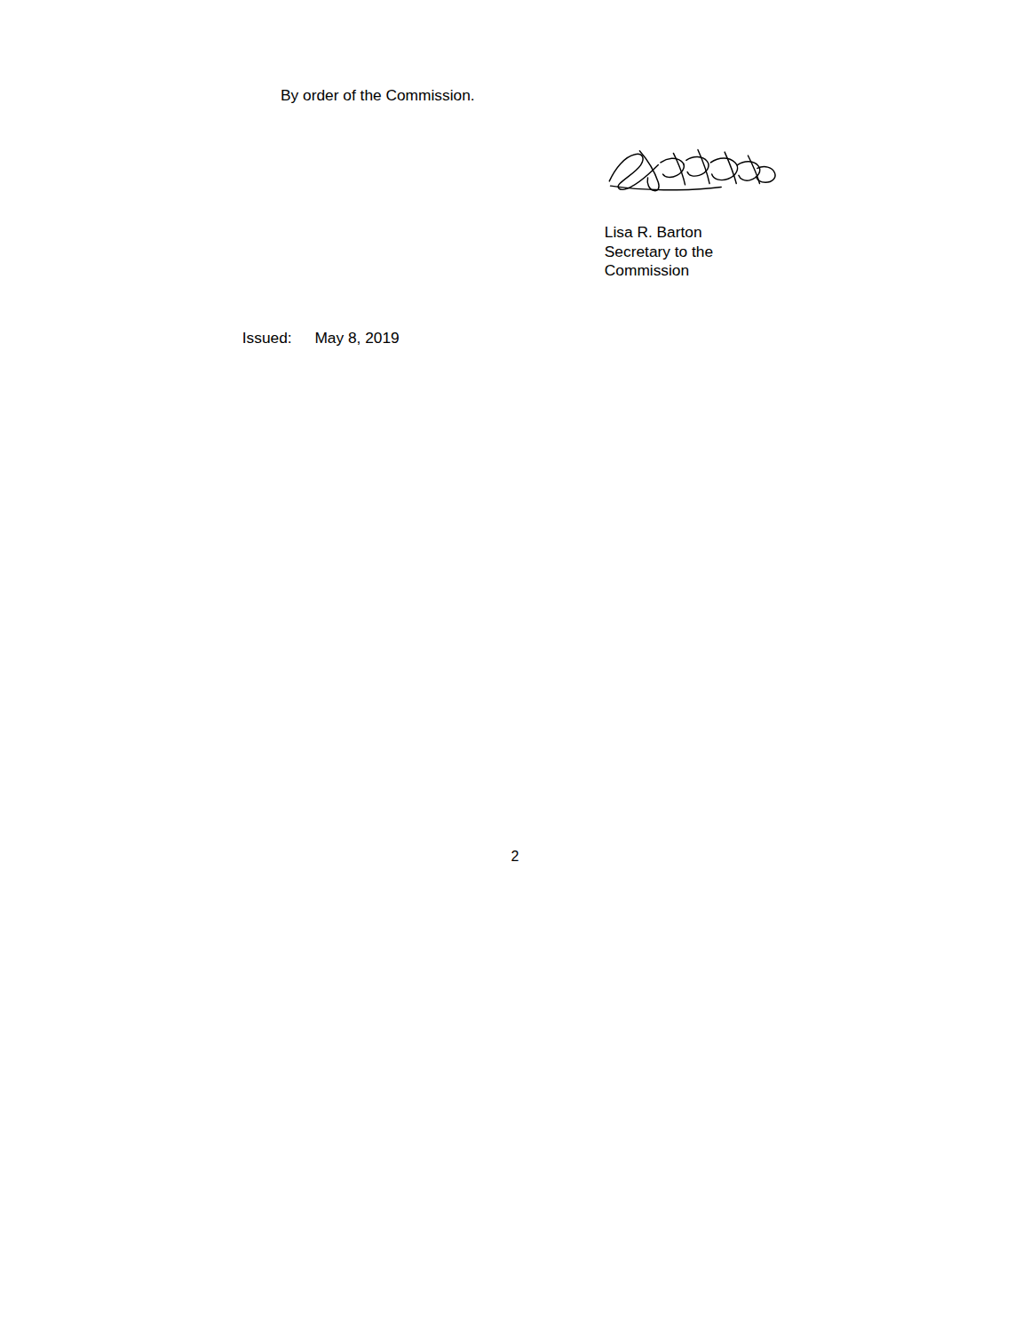By order of the Commission.
Lisa R. Barton
Secretary to the Commission
Issued: May 8, 2019
2